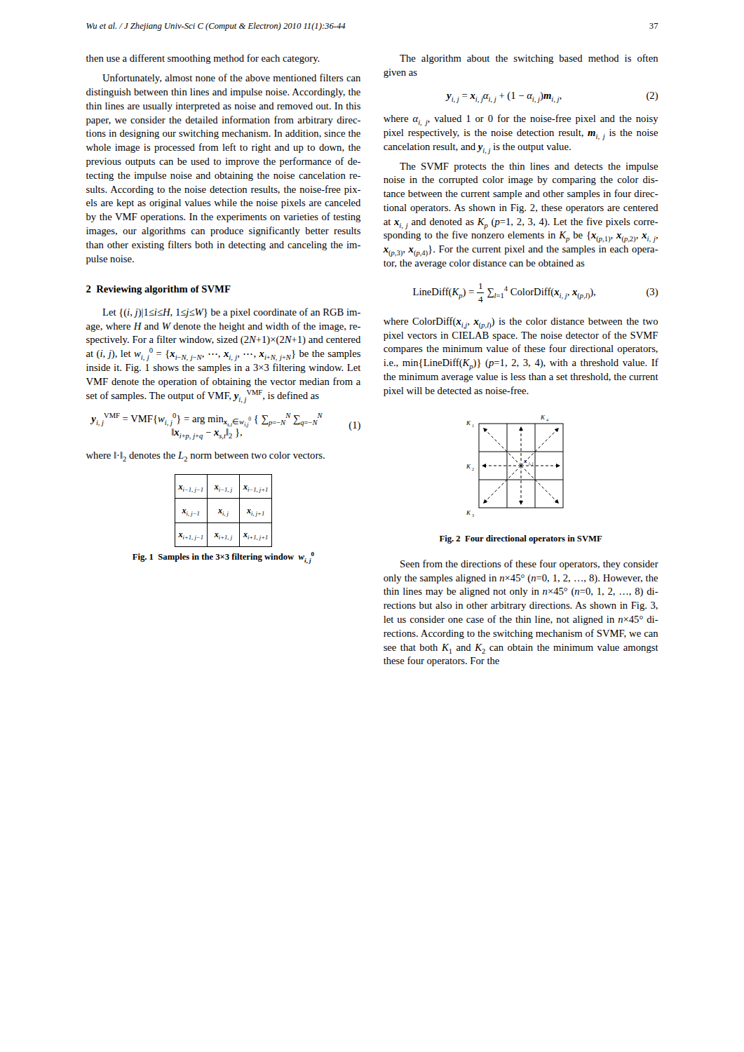Wu et al. / J Zhejiang Univ-Sci C (Comput & Electron) 2010 11(1):36-44
37
then use a different smoothing method for each category.
Unfortunately, almost none of the above mentioned filters can distinguish between thin lines and impulse noise. Accordingly, the thin lines are usually interpreted as noise and removed out. In this paper, we consider the detailed information from arbitrary directions in designing our switching mechanism. In addition, since the whole image is processed from left to right and up to down, the previous outputs can be used to improve the performance of detecting the impulse noise and obtaining the noise cancelation results. According to the noise detection results, the noise-free pixels are kept as original values while the noise pixels are canceled by the VMF operations. In the experiments on varieties of testing images, our algorithms can produce significantly better results than other existing filters both in detecting and canceling the impulse noise.
2 Reviewing algorithm of SVMF
Let {(i, j)|1≤i≤H, 1≤j≤W} be a pixel coordinate of an RGB image, where H and W denote the height and width of the image, respectively. For a filter window, sized (2N+1)×(2N+1) and centered at (i, j), let wi, j0 = {xi−N, j−N, ⋯, xi, j, ⋯, xi+N, j+N} be the samples inside it. Fig. 1 shows the samples in a 3×3 filtering window. Let VMF denote the operation of obtaining the vector median from a set of samples. The output of VMF, yi, jVMF, is defined as
yi, jVMF = VMF{wi, j0} = arg minxs,t∈wi,j0 { ∑p=−NN ∑q=−NN ‖xi+p, j+q − xs,t‖2 },
(1)
where ‖·‖2 denotes the L2 norm between two color vectors.
| x i −1, j −1 | x i −1, j | x i −1, j +1 |
| x i , j −1 | x i , j | x i , j +1 |
| x i +1, j −1 | x i +1, j | x i +1, j +1 |
Fig. 1 Samples in the 3×3 filtering window wi, j0
The algorithm about the switching based method is often given as
yi, j = xi, jαi, j + (1 − αi, j)mi, j,
(2)
where αi, j, valued 1 or 0 for the noise-free pixel and the noisy pixel respectively, is the noise detection result, mi, j is the noise cancelation result, and yi, j is the output value.
The SVMF protects the thin lines and detects the impulse noise in the corrupted color image by comparing the color distance between the current sample and other samples in four directional operators. As shown in Fig. 2, these operators are centered at xi, j and denoted as Kp (p=1, 2, 3, 4). Let the five pixels corresponding to the five nonzero elements in Kp be {x(p,1), x(p,2), xi, j, x(p,3), x(p,4)}. For the current pixel and the samples in each operator, the average color distance can be obtained as
LineDiff(Kp) = 14 ∑l=14 ColorDiff(xi, j, x(p,l)),
(3)
where ColorDiff(xi,j, x(p,l)) is the color distance between the two pixel vectors in CIELAB space. The noise detector of the SVMF compares the minimum value of these four directional operators, i.e., min{LineDiff(Kp)} (p=1, 2, 3, 4), with a threshold value. If the minimum average value is less than a set threshold, the current pixel will be detected as noise-free.
x i, j K 1 K 2 K 3 K 4
Fig. 2 Four directional operators in SVMF
Seen from the directions of these four operators, they consider only the samples aligned in n×45° (n=0, 1, 2, …, 8). However, the thin lines may be aligned not only in n×45° (n=0, 1, 2, …, 8) directions but also in other arbitrary directions. As shown in Fig. 3, let us consider one case of the thin line, not aligned in n×45° directions. According to the switching mechanism of SVMF, we can see that both K1 and K2 can obtain the minimum value amongst these four operators. For the